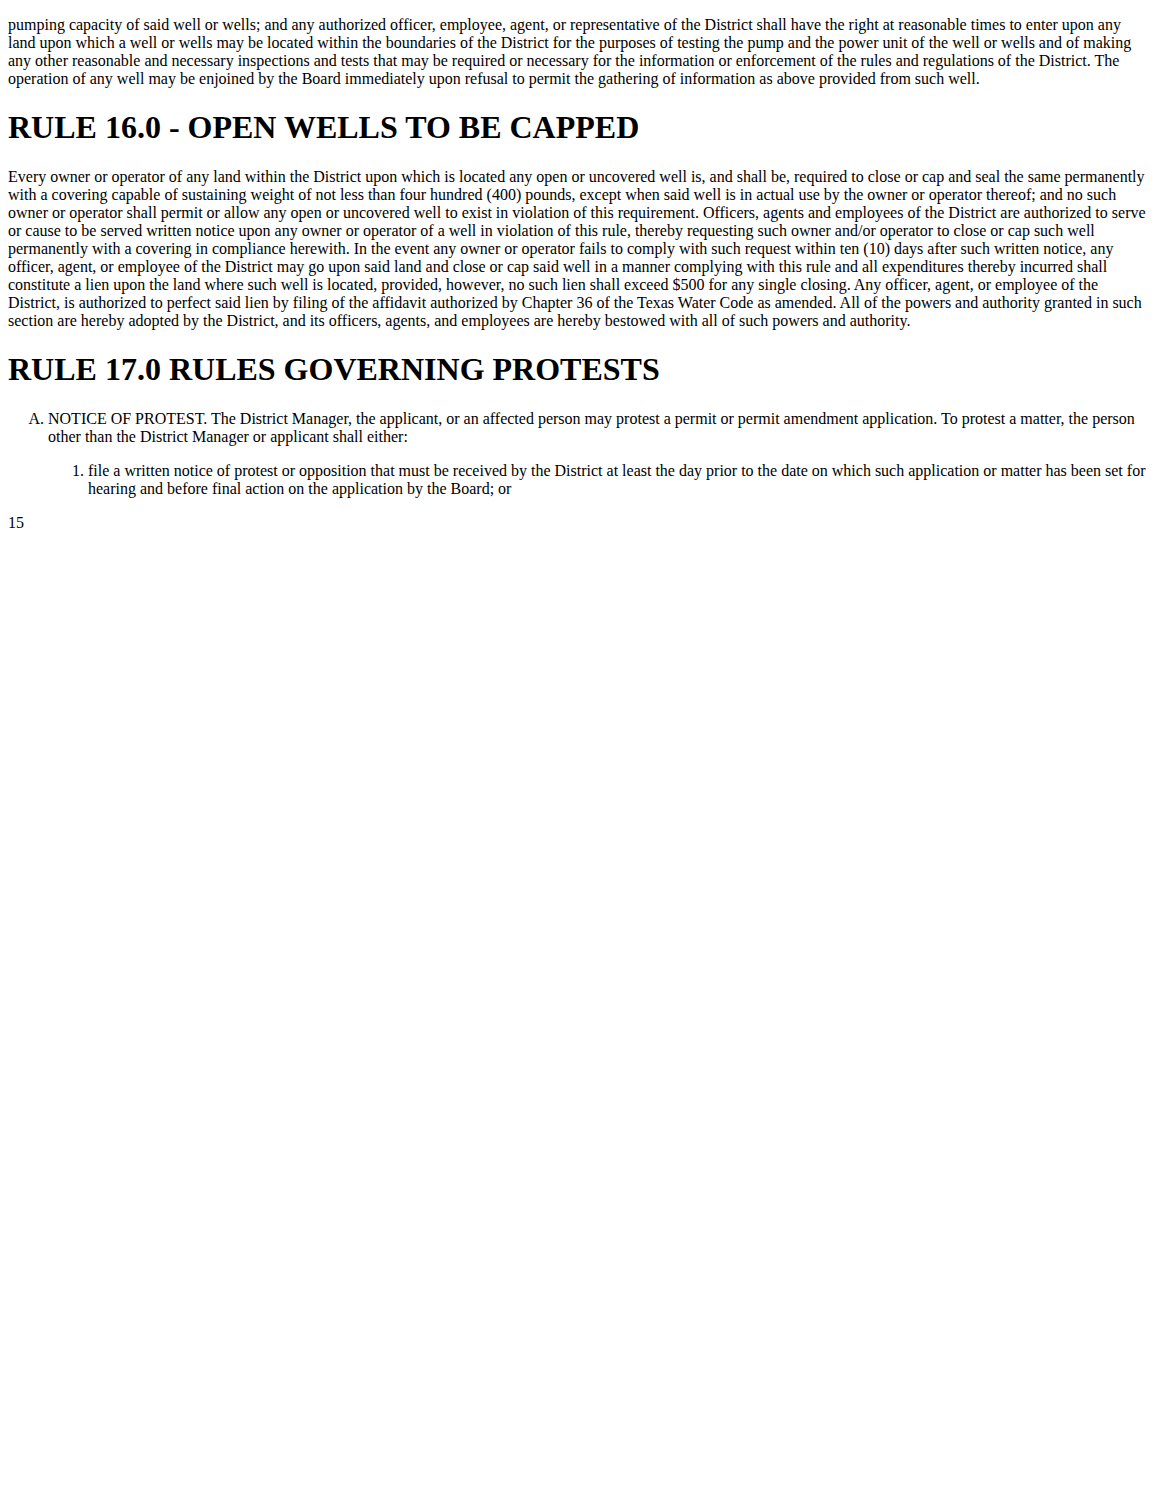pumping capacity of said well or wells; and any authorized officer, employee, agent, or representative of the District shall have the right at reasonable times to enter upon any land upon which a well or wells may be located within the boundaries of the District for the purposes of testing the pump and the power unit of the well or wells and of making any other reasonable and necessary inspections and tests that may be required or necessary for the information or enforcement of the rules and regulations of the District. The operation of any well may be enjoined by the Board immediately upon refusal to permit the gathering of information as above provided from such well.
RULE 16.0 - OPEN WELLS TO BE CAPPED
Every owner or operator of any land within the District upon which is located any open or uncovered well is, and shall be, required to close or cap and seal the same permanently with a covering capable of sustaining weight of not less than four hundred (400) pounds, except when said well is in actual use by the owner or operator thereof; and no such owner or operator shall permit or allow any open or uncovered well to exist in violation of this requirement. Officers, agents and employees of the District are authorized to serve or cause to be served written notice upon any owner or operator of a well in violation of this rule, thereby requesting such owner and/or operator to close or cap such well permanently with a covering in compliance herewith. In the event any owner or operator fails to comply with such request within ten (10) days after such written notice, any officer, agent, or employee of the District may go upon said land and close or cap said well in a manner complying with this rule and all expenditures thereby incurred shall constitute a lien upon the land where such well is located, provided, however, no such lien shall exceed $500 for any single closing. Any officer, agent, or employee of the District, is authorized to perfect said lien by filing of the affidavit authorized by Chapter 36 of the Texas Water Code as amended. All of the powers and authority granted in such section are hereby adopted by the District, and its officers, agents, and employees are hereby bestowed with all of such powers and authority.
RULE 17.0 RULES GOVERNING PROTESTS
NOTICE OF PROTEST. The District Manager, the applicant, or an affected person may protest a permit or permit amendment application. To protest a matter, the person other than the District Manager or applicant shall either:
file a written notice of protest or opposition that must be received by the District at least the day prior to the date on which such application or matter has been set for hearing and before final action on the application by the Board; or
15